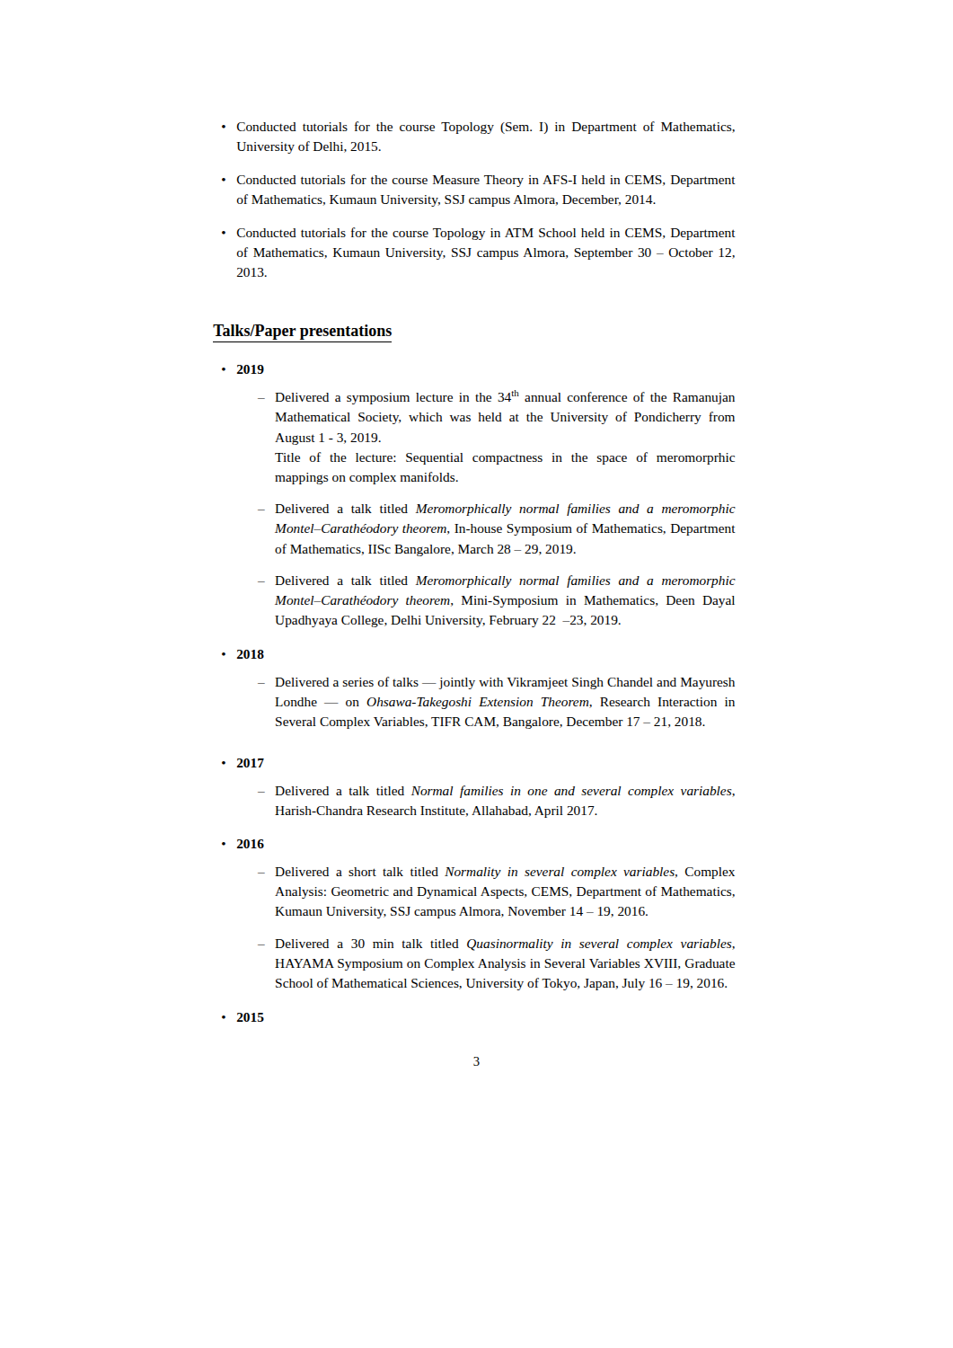Conducted tutorials for the course Topology (Sem. I) in Department of Mathematics, University of Delhi, 2015.
Conducted tutorials for the course Measure Theory in AFS-I held in CEMS, Department of Mathematics, Kumaun University, SSJ campus Almora, December, 2014.
Conducted tutorials for the course Topology in ATM School held in CEMS, Department of Mathematics, Kumaun University, SSJ campus Almora, September 30 – October 12, 2013.
Talks/Paper presentations
2019
Delivered a symposium lecture in the 34th annual conference of the Ramanujan Mathematical Society, which was held at the University of Pondicherry from August 1 - 3, 2019.
Title of the lecture: Sequential compactness in the space of meromorprhic mappings on complex manifolds.
Delivered a talk titled Meromorphically normal families and a meromorphic Montel–Carathéodory theorem, In-house Symposium of Mathematics, Department of Mathematics, IISc Bangalore, March 28 – 29, 2019.
Delivered a talk titled Meromorphically normal families and a meromorphic Montel–Carathéodory theorem, Mini-Symposium in Mathematics, Deen Dayal Upadhyaya College, Delhi University, February 22 –23, 2019.
2018
Delivered a series of talks — jointly with Vikramjeet Singh Chandel and Mayuresh Londhe — on Ohsawa-Takegoshi Extension Theorem, Research Interaction in Several Complex Variables, TIFR CAM, Bangalore, December 17 – 21, 2018.
2017
Delivered a talk titled Normal families in one and several complex variables, Harish-Chandra Research Institute, Allahabad, April 2017.
2016
Delivered a short talk titled Normality in several complex variables, Complex Analysis: Geometric and Dynamical Aspects, CEMS, Department of Mathematics, Kumaun University, SSJ campus Almora, November 14 – 19, 2016.
Delivered a 30 min talk titled Quasinormality in several complex variables, HAYAMA Symposium on Complex Analysis in Several Variables XVIII, Graduate School of Mathematical Sciences, University of Tokyo, Japan, July 16 – 19, 2016.
2015
3